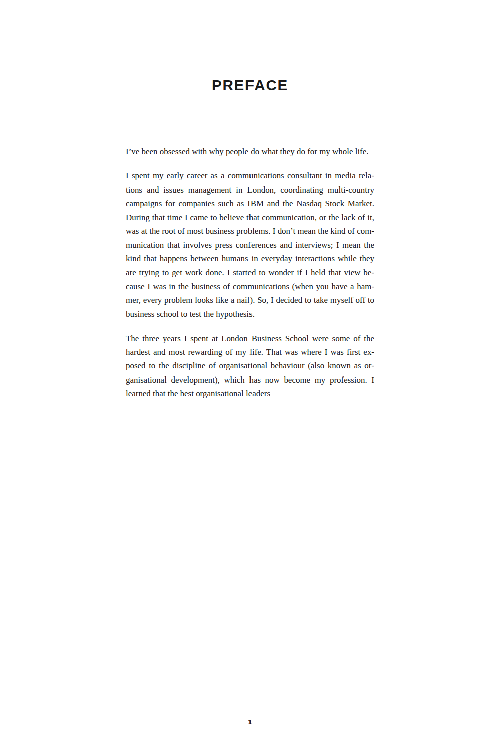PREFACE
I’ve been obsessed with why people do what they do for my whole life.
I spent my early career as a communications consultant in media relations and issues management in London, coordinating multi-country campaigns for companies such as IBM and the Nasdaq Stock Market. During that time I came to believe that communication, or the lack of it, was at the root of most business problems. I don’t mean the kind of communication that involves press conferences and interviews; I mean the kind that happens between humans in everyday interactions while they are trying to get work done. I started to wonder if I held that view because I was in the business of communications (when you have a hammer, every problem looks like a nail). So, I decided to take myself off to business school to test the hypothesis.
The three years I spent at London Business School were some of the hardest and most rewarding of my life. That was where I was first exposed to the discipline of organisational behaviour (also known as organisational development), which has now become my profession. I learned that the best organisational leaders
1